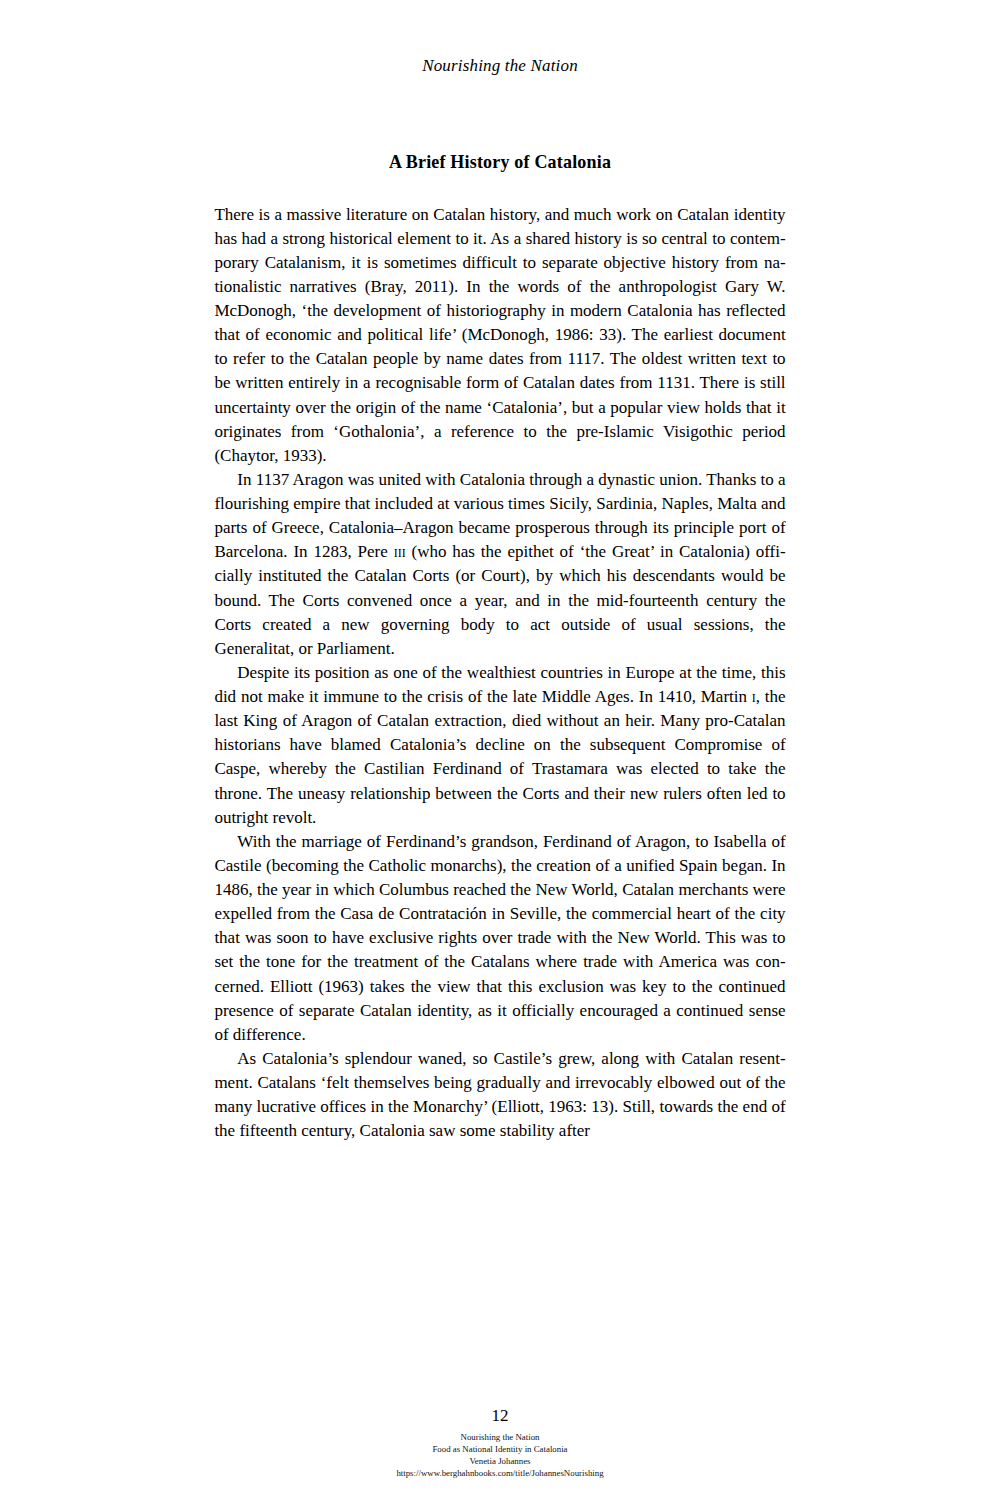Nourishing the Nation
A Brief History of Catalonia
There is a massive literature on Catalan history, and much work on Catalan identity has had a strong historical element to it. As a shared history is so central to contemporary Catalanism, it is sometimes difficult to separate objective history from nationalistic narratives (Bray, 2011). In the words of the anthropologist Gary W. McDonogh, ‘the development of historiography in modern Catalonia has reflected that of economic and political life’ (McDonogh, 1986: 33). The earliest document to refer to the Catalan people by name dates from 1117. The oldest written text to be written entirely in a recognisable form of Catalan dates from 1131. There is still uncertainty over the origin of the name ‘Catalonia’, but a popular view holds that it originates from ‘Gothalonia’, a reference to the pre-Islamic Visigothic period (Chaytor, 1933).
In 1137 Aragon was united with Catalonia through a dynastic union. Thanks to a flourishing empire that included at various times Sicily, Sardinia, Naples, Malta and parts of Greece, Catalonia–Aragon became prosperous through its principle port of Barcelona. In 1283, Pere iii (who has the epithet of ‘the Great’ in Catalonia) officially instituted the Catalan Corts (or Court), by which his descendants would be bound. The Corts convened once a year, and in the mid-fourteenth century the Corts created a new governing body to act outside of usual sessions, the Generalitat, or Parliament.
Despite its position as one of the wealthiest countries in Europe at the time, this did not make it immune to the crisis of the late Middle Ages. In 1410, Martin i, the last King of Aragon of Catalan extraction, died without an heir. Many pro-Catalan historians have blamed Catalonia’s decline on the subsequent Compromise of Caspe, whereby the Castilian Ferdinand of Trastamara was elected to take the throne. The uneasy relationship between the Corts and their new rulers often led to outright revolt.
With the marriage of Ferdinand’s grandson, Ferdinand of Aragon, to Isabella of Castile (becoming the Catholic monarchs), the creation of a unified Spain began. In 1486, the year in which Columbus reached the New World, Catalan merchants were expelled from the Casa de Contratación in Seville, the commercial heart of the city that was soon to have exclusive rights over trade with the New World. This was to set the tone for the treatment of the Catalans where trade with America was concerned. Elliott (1963) takes the view that this exclusion was key to the continued presence of separate Catalan identity, as it officially encouraged a continued sense of difference.
As Catalonia’s splendour waned, so Castile’s grew, along with Catalan resentment. Catalans ‘felt themselves being gradually and irrevocably elbowed out of the many lucrative offices in the Monarchy’ (Elliott, 1963: 13). Still, towards the end of the fifteenth century, Catalonia saw some stability after
12
Nourishing the Nation
Food as National Identity in Catalonia
Venetia Johannes
https://www.berghahnbooks.com/title/JohannesNourishing